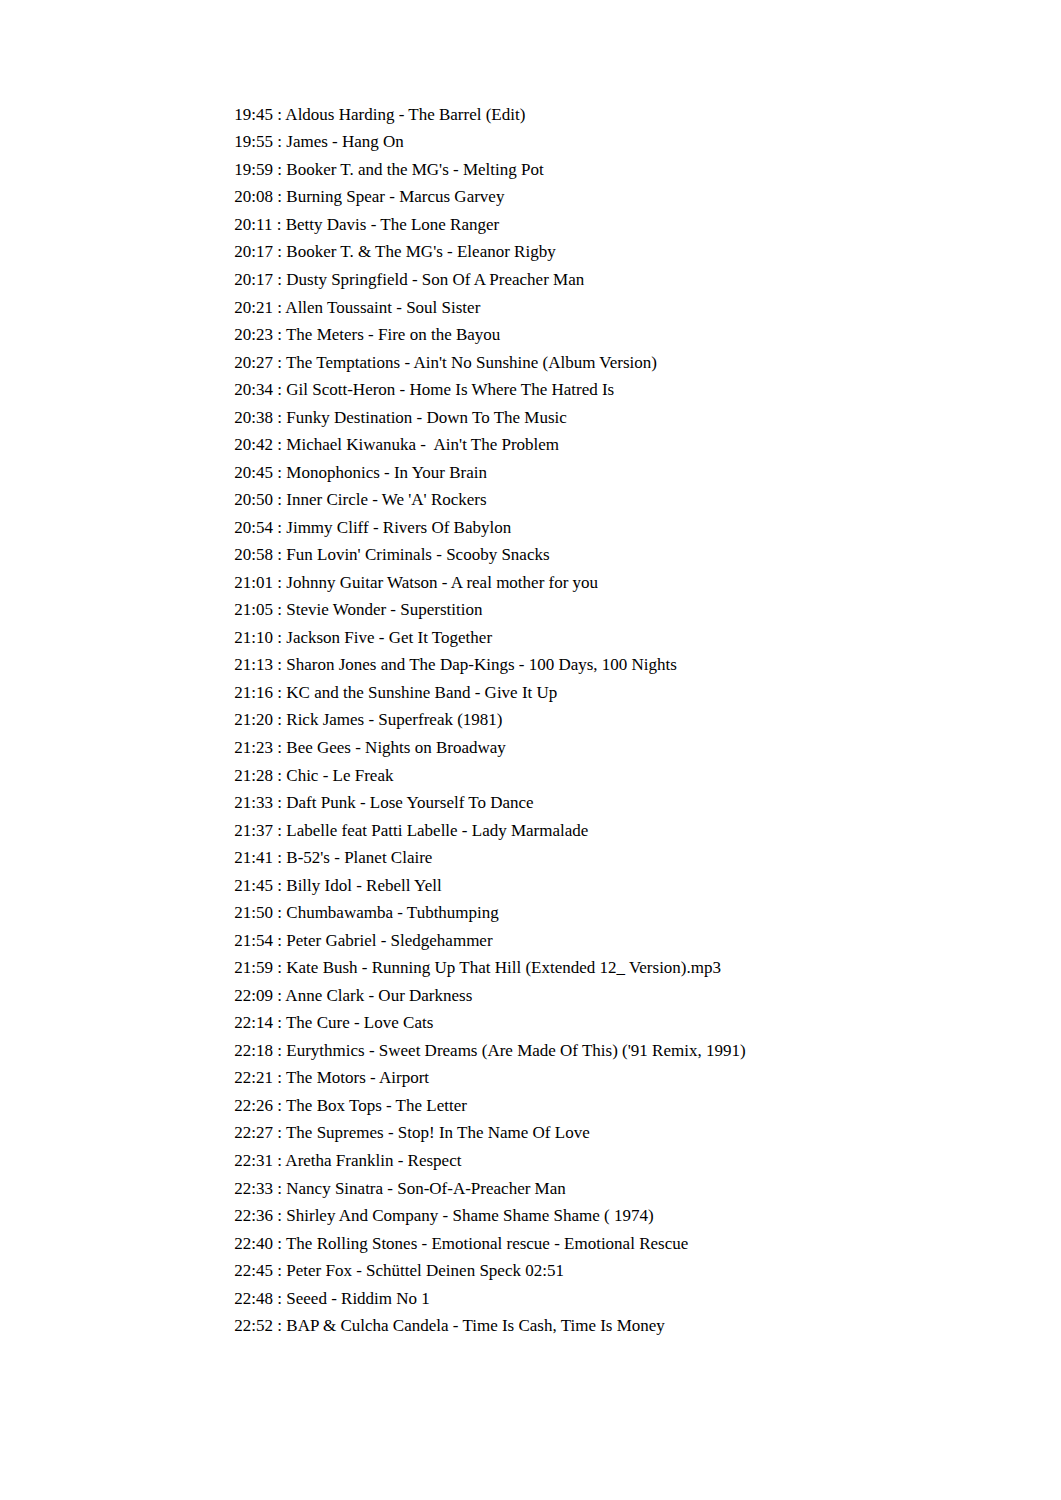19:45 : Aldous Harding - The Barrel (Edit)
19:55 : James - Hang On
19:59 : Booker T. and the MG's - Melting Pot
20:08 : Burning Spear - Marcus Garvey
20:11 : Betty Davis - The Lone Ranger
20:17 : Booker T. & The MG's - Eleanor Rigby
20:17 : Dusty Springfield - Son Of A Preacher Man
20:21 : Allen Toussaint - Soul Sister
20:23 : The Meters - Fire on the Bayou
20:27 : The Temptations - Ain't No Sunshine (Album Version)
20:34 : Gil Scott-Heron - Home Is Where The Hatred Is
20:38 : Funky Destination - Down To The Music
20:42 : Michael Kiwanuka - Ain't The Problem
20:45 : Monophonics - In Your Brain
20:50 : Inner Circle - We 'A' Rockers
20:54 : Jimmy Cliff - Rivers Of Babylon
20:58 : Fun Lovin' Criminals - Scooby Snacks
21:01 : Johnny Guitar Watson - A real mother for you
21:05 : Stevie Wonder - Superstition
21:10 : Jackson Five - Get It Together
21:13 : Sharon Jones and The Dap-Kings - 100 Days, 100 Nights
21:16 : KC and the Sunshine Band - Give It Up
21:20 : Rick James - Superfreak (1981)
21:23 : Bee Gees - Nights on Broadway
21:28 : Chic - Le Freak
21:33 : Daft Punk - Lose Yourself To Dance
21:37 : Labelle feat Patti Labelle - Lady Marmalade
21:41 : B-52's - Planet Claire
21:45 : Billy Idol - Rebell Yell
21:50 : Chumbawamba - Tubthumping
21:54 : Peter Gabriel - Sledgehammer
21:59 : Kate Bush - Running Up That Hill (Extended 12_ Version).mp3
22:09 : Anne Clark - Our Darkness
22:14 : The Cure - Love Cats
22:18 : Eurythmics - Sweet Dreams (Are Made Of This) ('91 Remix, 1991)
22:21 : The Motors - Airport
22:26 : The Box Tops - The Letter
22:27 : The Supremes - Stop! In The Name Of Love
22:31 : Aretha Franklin - Respect
22:33 : Nancy Sinatra - Son-Of-A-Preacher Man
22:36 : Shirley And Company - Shame Shame Shame ( 1974)
22:40 : The Rolling Stones - Emotional rescue - Emotional Rescue
22:45 : Peter Fox - Schüttel Deinen Speck 02:51
22:48 : Seeed - Riddim No 1
22:52 : BAP & Culcha Candela - Time Is Cash, Time Is Money